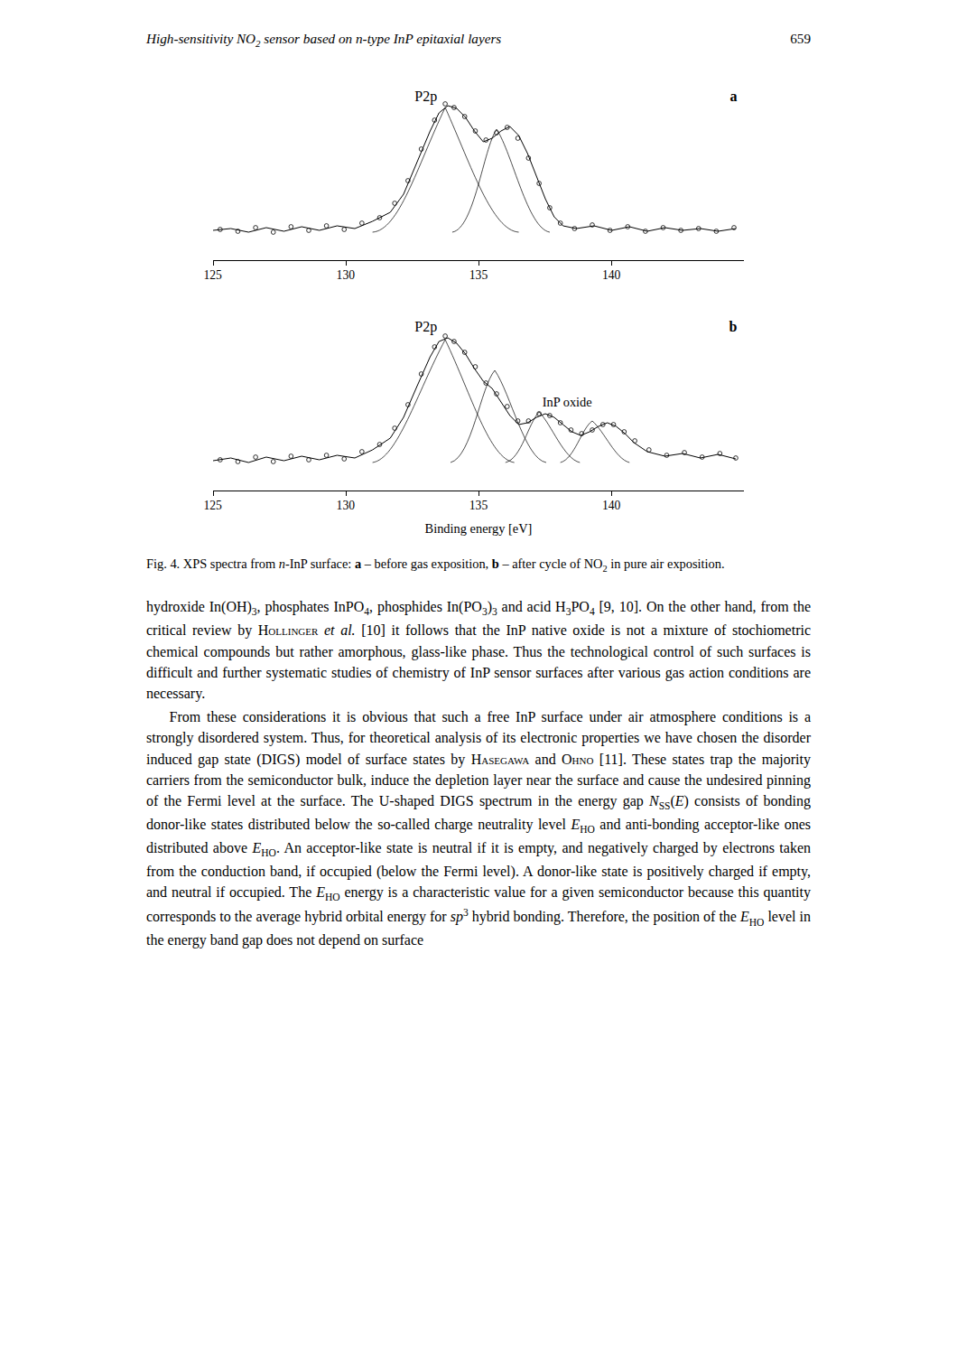High-sensitivity NO2 sensor based on n-type InP epitaxial layers 659
P2p a
125 130 135 140
P2p b InP oxide
125 130 135 140
Binding energy [eV]
Fig. 4. XPS spectra from n-InP surface: a – before gas exposition, b – after cycle of NO2 in pure air exposition.
hydroxide In(OH)3, phosphates InPO4, phosphides In(PO3)3 and acid H3PO4 [9, 10]. On the other hand, from the critical review by Hollinger et al. [10] it follows that the InP native oxide is not a mixture of stochiometric chemical compounds but rather amorphous, glass-like phase. Thus the technological control of such surfaces is difficult and further systematic studies of chemistry of InP sensor surfaces after various gas action conditions are necessary.
From these considerations it is obvious that such a free InP surface under air atmosphere conditions is a strongly disordered system. Thus, for theoretical analysis of its electronic properties we have chosen the disorder induced gap state (DIGS) model of surface states by Hasegawa and Ohno [11]. These states trap the majority carriers from the semiconductor bulk, induce the depletion layer near the surface and cause the undesired pinning of the Fermi level at the surface. The U-shaped DIGS spectrum in the energy gap NSS(E) consists of bonding donor-like states distributed below the so-called charge neutrality level EHO and anti-bonding acceptor-like ones distributed above EHO. An acceptor-like state is neutral if it is empty, and negatively charged by electrons taken from the conduction band, if occupied (below the Fermi level). A donor-like state is positively charged if empty, and neutral if occupied. The EHO energy is a characteristic value for a given semiconductor because this quantity corresponds to the average hybrid orbital energy for sp3 hybrid bonding. Therefore, the position of the EHO level in the energy band gap does not depend on surface